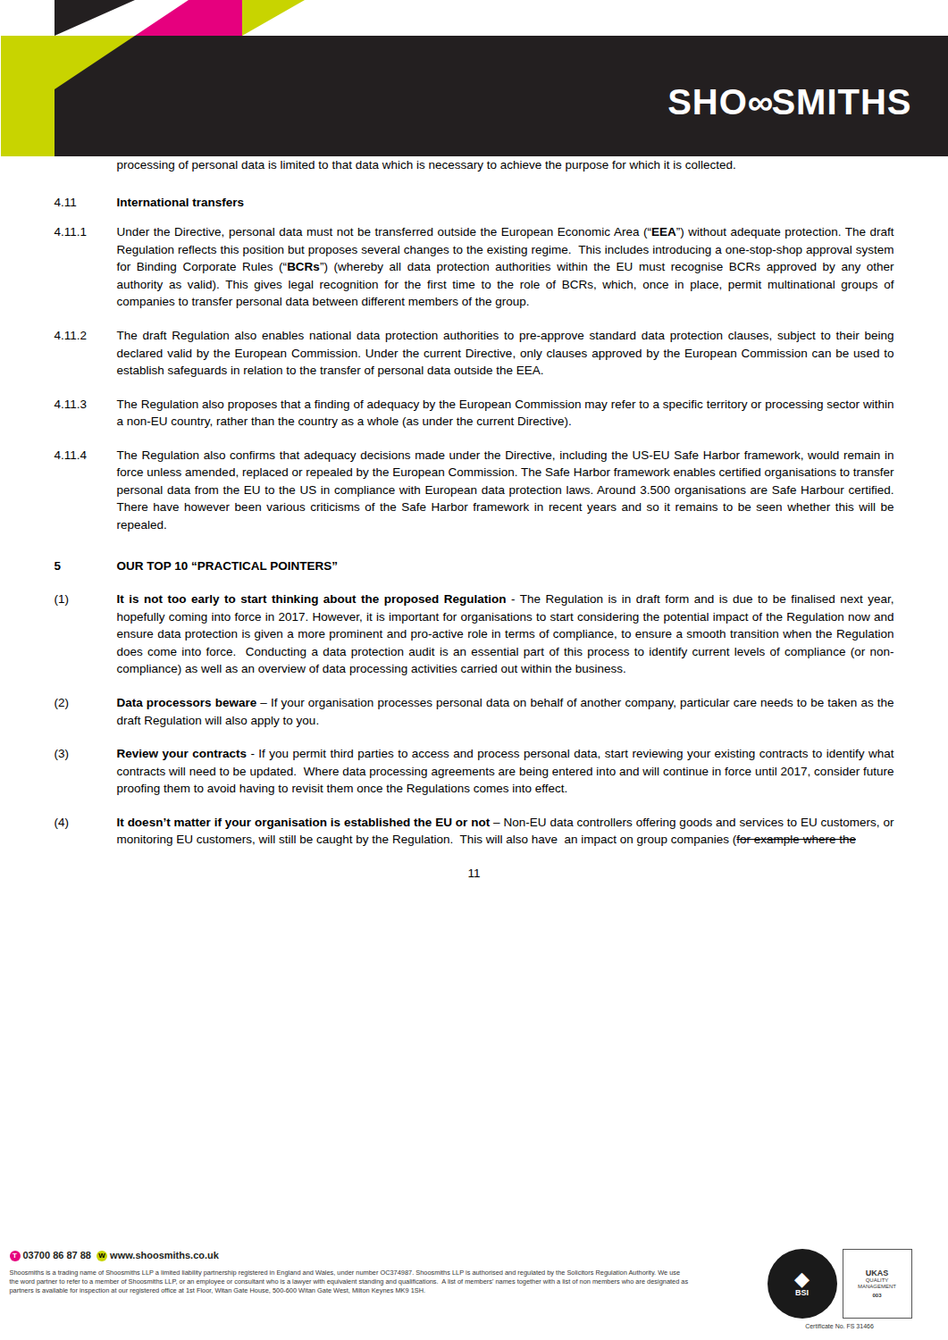SHO∞SMITHS
processing of personal data is limited to that data which is necessary to achieve the purpose for which it is collected.
4.11 International transfers
4.11.1
Under the Directive, personal data must not be transferred outside the European Economic Area (“EEA”) without adequate protection. The draft Regulation reflects this position but proposes several changes to the existing regime. This includes introducing a one-stop-shop approval system for Binding Corporate Rules (“BCRs”) (whereby all data protection authorities within the EU must recognise BCRs approved by any other authority as valid). This gives legal recognition for the first time to the role of BCRs, which, once in place, permit multinational groups of companies to transfer personal data between different members of the group.
4.11.2
The draft Regulation also enables national data protection authorities to pre-approve standard data protection clauses, subject to their being declared valid by the European Commission. Under the current Directive, only clauses approved by the European Commission can be used to establish safeguards in relation to the transfer of personal data outside the EEA.
4.11.3
The Regulation also proposes that a finding of adequacy by the European Commission may refer to a specific territory or processing sector within a non-EU country, rather than the country as a whole (as under the current Directive).
4.11.4
The Regulation also confirms that adequacy decisions made under the Directive, including the US-EU Safe Harbor framework, would remain in force unless amended, replaced or repealed by the European Commission. The Safe Harbor framework enables certified organisations to transfer personal data from the EU to the US in compliance with European data protection laws. Around 3.500 organisations are Safe Harbour certified. There have however been various criticisms of the Safe Harbor framework in recent years and so it remains to be seen whether this will be repealed.
5 OUR TOP 10 “PRACTICAL POINTERS”
(1)
It is not too early to start thinking about the proposed Regulation - The Regulation is in draft form and is due to be finalised next year, hopefully coming into force in 2017. However, it is important for organisations to start considering the potential impact of the Regulation now and ensure data protection is given a more prominent and pro-active role in terms of compliance, to ensure a smooth transition when the Regulation does come into force. Conducting a data protection audit is an essential part of this process to identify current levels of compliance (or non-compliance) as well as an overview of data processing activities carried out within the business.
(2)
Data processors beware – If your organisation processes personal data on behalf of another company, particular care needs to be taken as the draft Regulation will also apply to you.
(3)
Review your contracts - If you permit third parties to access and process personal data, start reviewing your existing contracts to identify what contracts will need to be updated. Where data processing agreements are being entered into and will continue in force until 2017, consider future proofing them to avoid having to revisit them once the Regulations comes into effect.
(4)
It doesn’t matter if your organisation is established the EU or not – Non-EU data controllers offering goods and services to EU customers, or monitoring EU customers, will still be caught by the Regulation. This will also have an impact on group companies (for example where the
11
T03700 86 87 88 Wwww.shoosmiths.co.uk
Shoosmiths is a trading name of Shoosmiths LLP a limited liability partnership registered in England and Wales, under number OC374987. Shoosmiths LLP is authorised and regulated by the Solicitors Regulation Authority. We use the word partner to refer to a member of Shoosmiths LLP, or an employee or consultant who is a lawyer with equivalent standing and qualifications. A list of members' names together with a list of non members who are designated as partners is available for inspection at our registered office at 1st Floor, Witan Gate House, 500-600 Witan Gate West, Milton Keynes MK9 1SH.
◆
BSI
UKAS
QUALITY
MANAGEMENT
003
Certificate No. FS 31466